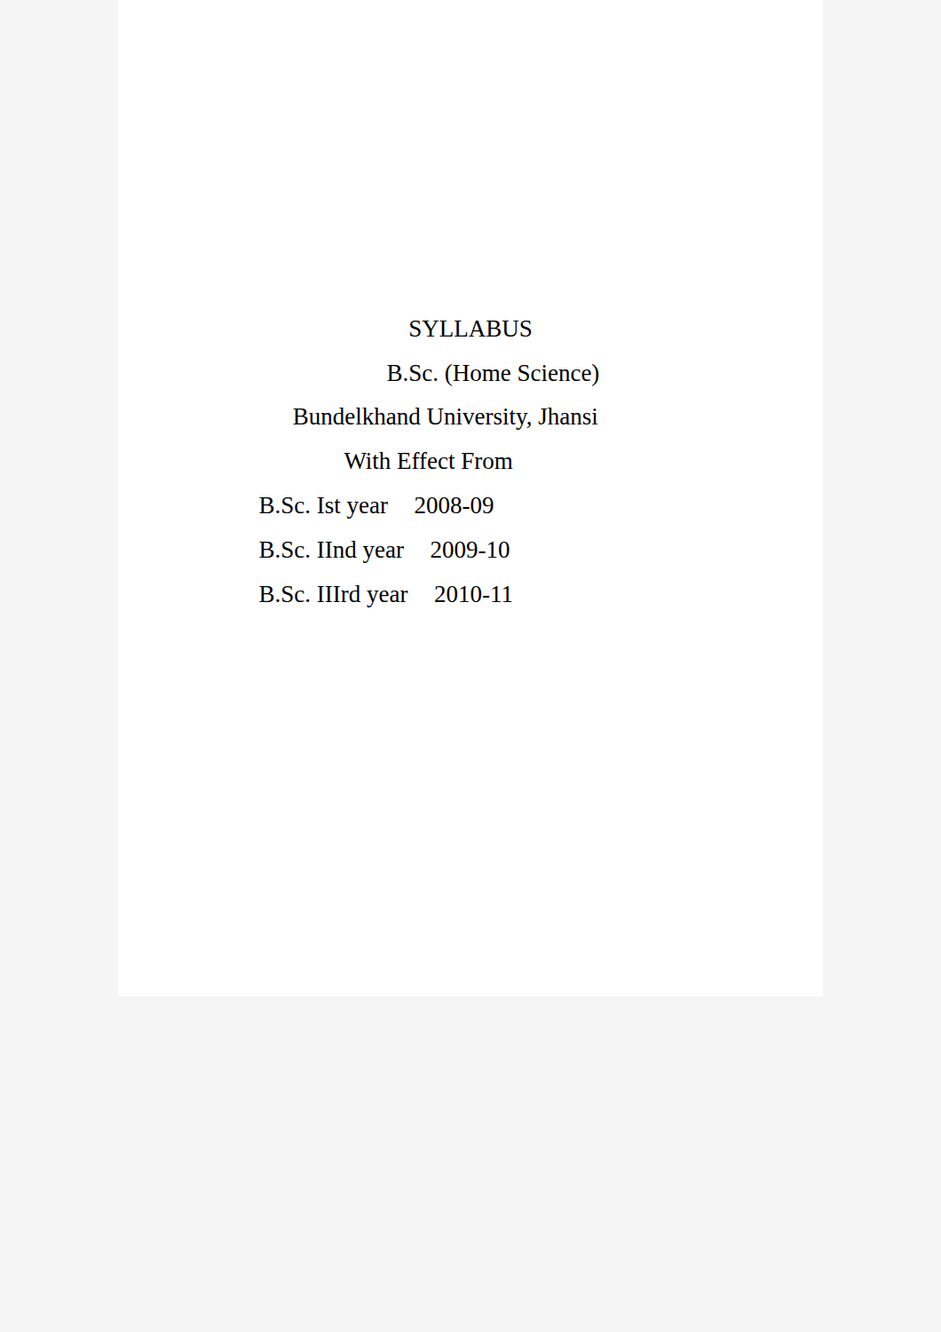SYLLABUS B.Sc. (Home Science) Bundelkhand University, Jhansi With Effect From B.Sc. Ist year 2008-09 B.Sc. IInd year 2009-10 B.Sc. IIIrd year 2010-11